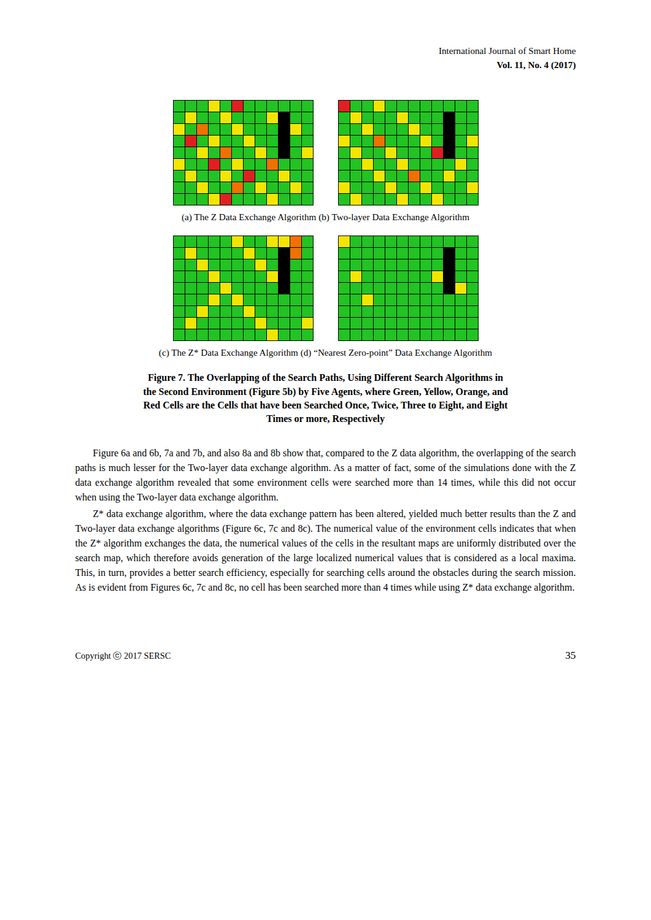International Journal of Smart Home
Vol. 11, No. 4 (2017)
(a) The Z Data Exchange Algorithm (b) Two-layer Data Exchange Algorithm
(c) The Z* Data Exchange Algorithm (d) “Nearest Zero-point” Data Exchange Algorithm
Figure 7. The Overlapping of the Search Paths, Using Different Search Algorithms in the Second Environment (Figure 5b) by Five Agents, where Green, Yellow, Orange, and Red Cells are the Cells that have been Searched Once, Twice, Three to Eight, and Eight Times or more, Respectively
Figure 6a and 6b, 7a and 7b, and also 8a and 8b show that, compared to the Z data algorithm, the overlapping of the search paths is much lesser for the Two-layer data exchange algorithm. As a matter of fact, some of the simulations done with the Z data exchange algorithm revealed that some environment cells were searched more than 14 times, while this did not occur when using the Two-layer data exchange algorithm.
Z* data exchange algorithm, where the data exchange pattern has been altered, yielded much better results than the Z and Two-layer data exchange algorithms (Figure 6c, 7c and 8c). The numerical value of the environment cells indicates that when the Z* algorithm exchanges the data, the numerical values of the cells in the resultant maps are uniformly distributed over the search map, which therefore avoids generation of the large localized numerical values that is considered as a local maxima. This, in turn, provides a better search efficiency, especially for searching cells around the obstacles during the search mission. As is evident from Figures 6c, 7c and 8c, no cell has been searched more than 4 times while using Z* data exchange algorithm.
Copyright ⓒ 2017 SERSC
35